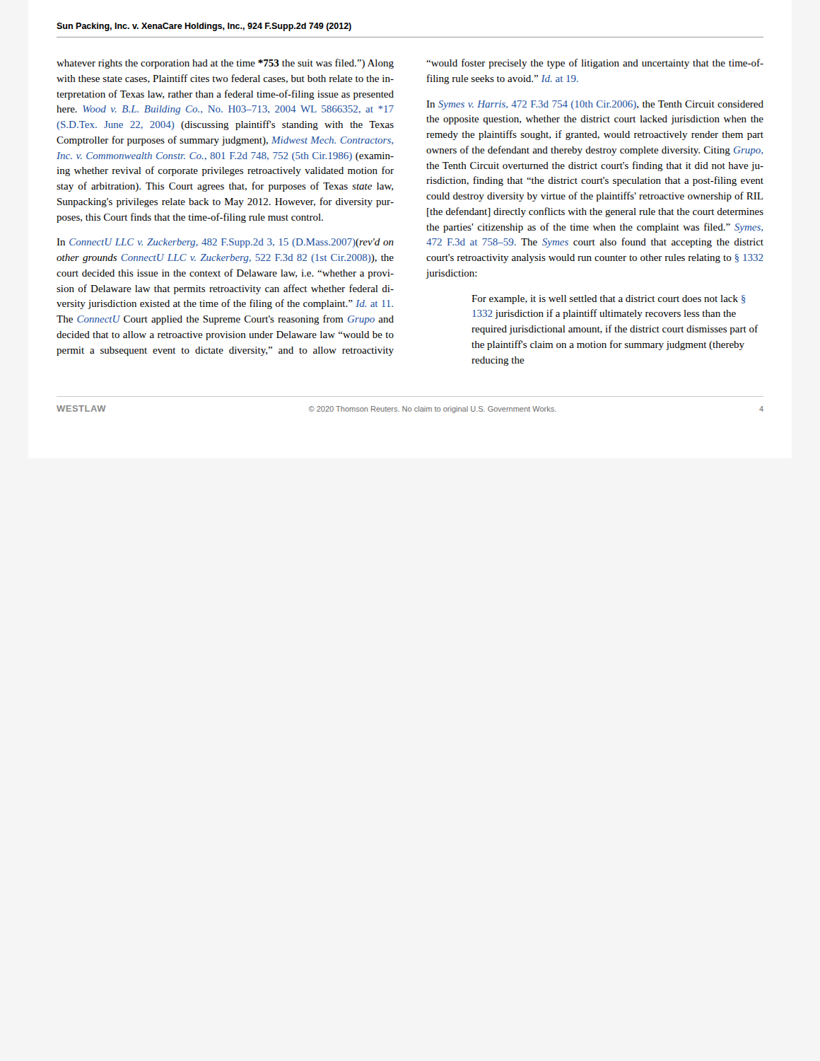Sun Packing, Inc. v. XenaCare Holdings, Inc., 924 F.Supp.2d 749 (2012)
whatever rights the corporation had at the time *753 the suit was filed.”) Along with these state cases, Plaintiff cites two federal cases, but both relate to the interpretation of Texas law, rather than a federal time-of-filing issue as presented here. Wood v. B.L. Building Co., No. H03–713, 2004 WL 5866352, at *17 (S.D.Tex. June 22, 2004) (discussing plaintiff's standing with the Texas Comptroller for purposes of summary judgment), Midwest Mech. Contractors, Inc. v. Commonwealth Constr. Co., 801 F.2d 748, 752 (5th Cir.1986) (examining whether revival of corporate privileges retroactively validated motion for stay of arbitration). This Court agrees that, for purposes of Texas state law, Sunpacking's privileges relate back to May 2012. However, for diversity purposes, this Court finds that the time-of-filing rule must control.
In ConnectU LLC v. Zuckerberg, 482 F.Supp.2d 3, 15 (D.Mass.2007)(rev'd on other grounds ConnectU LLC v. Zuckerberg, 522 F.3d 82 (1st Cir.2008)), the court decided this issue in the context of Delaware law, i.e. “whether a provision of Delaware law that permits retroactivity can affect whether federal diversity jurisdiction existed at the time of the filing of the complaint.” Id. at 11. The ConnectU Court applied the Supreme Court's reasoning from Grupo and decided that to allow a retroactive provision under Delaware law “would be to permit a subsequent event to dictate diversity,” and to allow retroactivity “would foster precisely the type of litigation and uncertainty that the time-of-filing rule seeks to avoid.” Id. at 19.
In Symes v. Harris, 472 F.3d 754 (10th Cir.2006), the Tenth Circuit considered the opposite question, whether the district court lacked jurisdiction when the remedy the plaintiffs sought, if granted, would retroactively render them part owners of the defendant and thereby destroy complete diversity. Citing Grupo, the Tenth Circuit overturned the district court's finding that it did not have jurisdiction, finding that “the district court's speculation that a post-filing event could destroy diversity by virtue of the plaintiffs' retroactive ownership of RIL [the defendant] directly conflicts with the general rule that the court determines the parties' citizenship as of the time when the complaint was filed.” Symes, 472 F.3d at 758–59. The Symes court also found that accepting the district court's retroactivity analysis would run counter to other rules relating to § 1332 jurisdiction:
For example, it is well settled that a district court does not lack § 1332 jurisdiction if a plaintiff ultimately recovers less than the required jurisdictional amount, if the district court dismisses part of the plaintiff's claim on a motion for summary judgment (thereby reducing the
WESTLAW © 2020 Thomson Reuters. No claim to original U.S. Government Works. 4